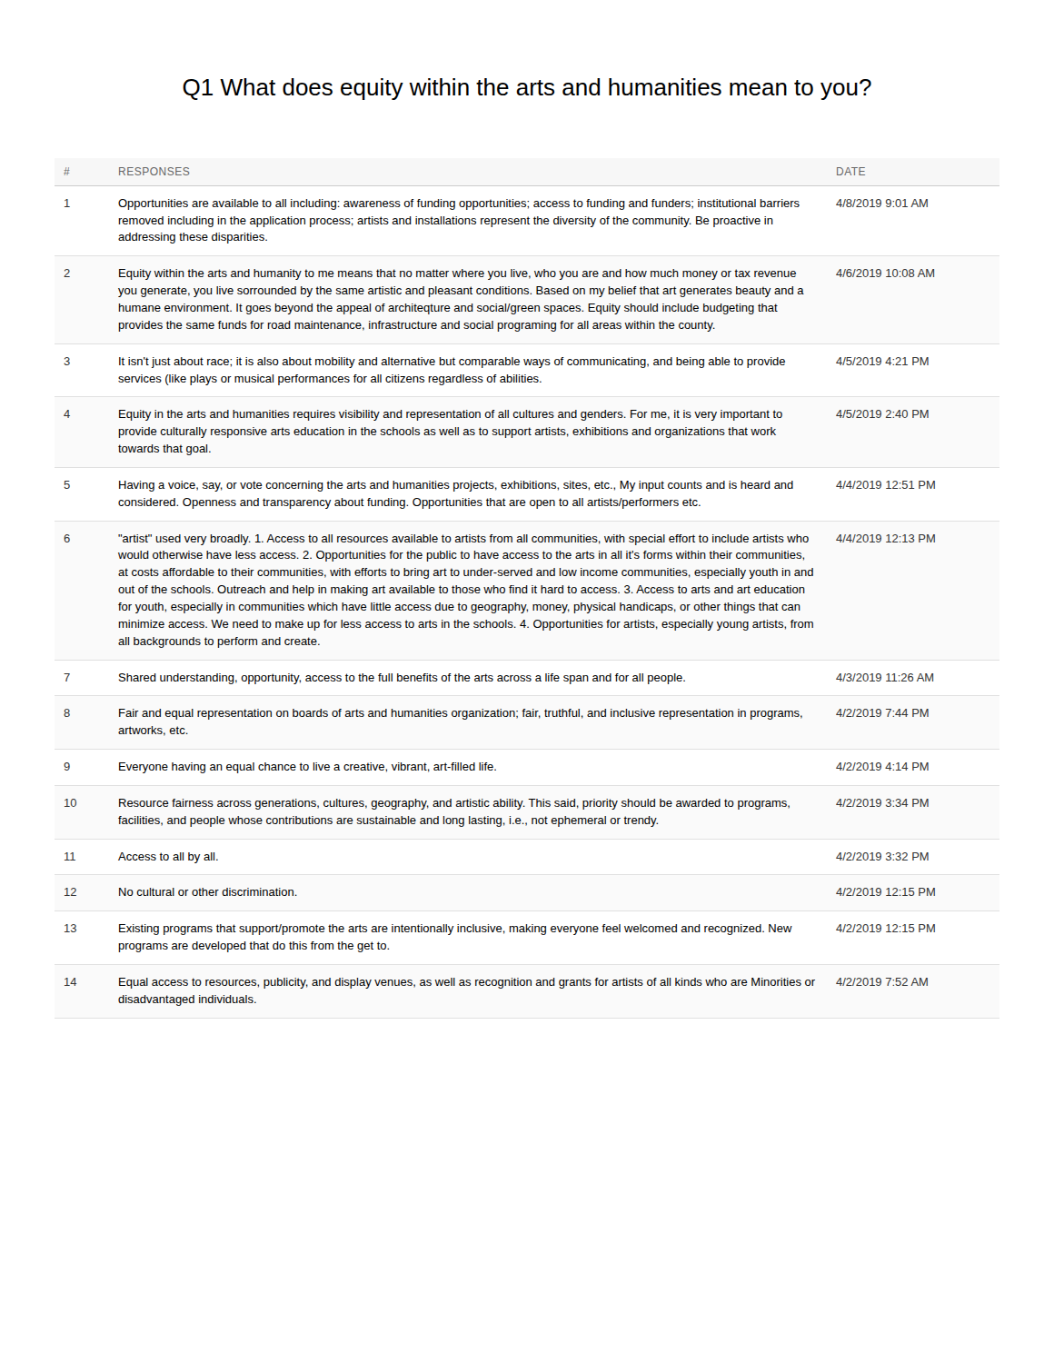Q1 What does equity within the arts and humanities mean to you?
| # | RESPONSES | DATE |
| --- | --- | --- |
| 1 | Opportunities are available to all including: awareness of funding opportunities; access to funding and funders; institutional barriers removed including in the application process; artists and installations represent the diversity of the community. Be proactive in addressing these disparities. | 4/8/2019 9:01 AM |
| 2 | Equity within the arts and humanity to me means that no matter where you live, who you are and how much money or tax revenue you generate, you live sorrounded by the same artistic and pleasant conditions. Based on my belief that art generates beauty and a humane environment. It goes beyond the appeal of architeqture and social/green spaces. Equity should include budgeting that provides the same funds for road maintenance, infrastructure and social programing for all areas within the county. | 4/6/2019 10:08 AM |
| 3 | It isn't just about race; it is also about mobility and alternative but comparable ways of communicating, and being able to provide services (like plays or musical performances for all citizens regardless of abilities. | 4/5/2019 4:21 PM |
| 4 | Equity in the arts and humanities requires visibility and representation of all cultures and genders. For me, it is very important to provide culturally responsive arts education in the schools as well as to support artists, exhibitions and organizations that work towards that goal. | 4/5/2019 2:40 PM |
| 5 | Having a voice, say, or vote concerning the arts and humanities projects, exhibitions, sites, etc., My input counts and is heard and considered. Openness and transparency about funding. Opportunities that are open to all artists/performers etc. | 4/4/2019 12:51 PM |
| 6 | "artist" used very broadly. 1. Access to all resources available to artists from all communities, with special effort to include artists who would otherwise have less access. 2. Opportunities for the public to have access to the arts in all it's forms within their communities, at costs affordable to their communities, with efforts to bring art to under-served and low income communities, especially youth in and out of the schools. Outreach and help in making art available to those who find it hard to access. 3. Access to arts and art education for youth, especially in communities which have little access due to geography, money, physical handicaps, or other things that can minimize access. We need to make up for less access to arts in the schools. 4. Opportunities for artists, especially young artists, from all backgrounds to perform and create. | 4/4/2019 12:13 PM |
| 7 | Shared understanding, opportunity, access to the full benefits of the arts across a life span and for all people. | 4/3/2019 11:26 AM |
| 8 | Fair and equal representation on boards of arts and humanities organization; fair, truthful, and inclusive representation in programs, artworks, etc. | 4/2/2019 7:44 PM |
| 9 | Everyone having an equal chance to live a creative, vibrant, art-filled life. | 4/2/2019 4:14 PM |
| 10 | Resource fairness across generations, cultures, geography, and artistic ability. This said, priority should be awarded to programs, facilities, and people whose contributions are sustainable and long lasting, i.e., not ephemeral or trendy. | 4/2/2019 3:34 PM |
| 11 | Access to all by all. | 4/2/2019 3:32 PM |
| 12 | No cultural or other discrimination. | 4/2/2019 12:15 PM |
| 13 | Existing programs that support/promote the arts are intentionally inclusive, making everyone feel welcomed and recognized. New programs are developed that do this from the get to. | 4/2/2019 12:15 PM |
| 14 | Equal access to resources, publicity, and display venues, as well as recognition and grants for artists of all kinds who are Minorities or disadvantaged individuals. | 4/2/2019 7:52 AM |